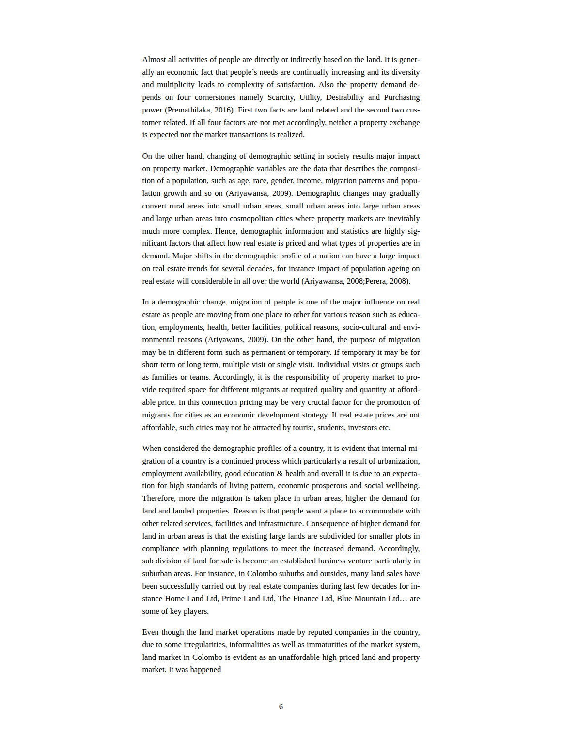Almost all activities of people are directly or indirectly based on the land. It is generally an economic fact that people’s needs are continually increasing and its diversity and multiplicity leads to complexity of satisfaction. Also the property demand depends on four cornerstones namely Scarcity, Utility, Desirability and Purchasing power (Premathilaka, 2016). First two facts are land related and the second two customer related. If all four factors are not met accordingly, neither a property exchange is expected nor the market transactions is realized.
On the other hand, changing of demographic setting in society results major impact on property market. Demographic variables are the data that describes the composition of a population, such as age, race, gender, income, migration patterns and population growth and so on (Ariyawansa, 2009). Demographic changes may gradually convert rural areas into small urban areas, small urban areas into large urban areas and large urban areas into cosmopolitan cities where property markets are inevitably much more complex. Hence, demographic information and statistics are highly significant factors that affect how real estate is priced and what types of properties are in demand. Major shifts in the demographic profile of a nation can have a large impact on real estate trends for several decades, for instance impact of population ageing on real estate will considerable in all over the world (Ariyawansa, 2008;Perera, 2008).
In a demographic change, migration of people is one of the major influence on real estate as people are moving from one place to other for various reason such as education, employments, health, better facilities, political reasons, socio-cultural and environmental reasons (Ariyawans, 2009). On the other hand, the purpose of migration may be in different form such as permanent or temporary. If temporary it may be for short term or long term, multiple visit or single visit. Individual visits or groups such as families or teams. Accordingly, it is the responsibility of property market to provide required space for different migrants at required quality and quantity at affordable price. In this connection pricing may be very crucial factor for the promotion of migrants for cities as an economic development strategy. If real estate prices are not affordable, such cities may not be attracted by tourist, students, investors etc.
When considered the demographic profiles of a country, it is evident that internal migration of a country is a continued process which particularly a result of urbanization, employment availability, good education & health and overall it is due to an expectation for high standards of living pattern, economic prosperous and social wellbeing. Therefore, more the migration is taken place in urban areas, higher the demand for land and landed properties. Reason is that people want a place to accommodate with other related services, facilities and infrastructure. Consequence of higher demand for land in urban areas is that the existing large lands are subdivided for smaller plots in compliance with planning regulations to meet the increased demand. Accordingly, sub division of land for sale is become an established business venture particularly in suburban areas. For instance, in Colombo suburbs and outsides, many land sales have been successfully carried out by real estate companies during last few decades for instance Home Land Ltd, Prime Land Ltd, The Finance Ltd, Blue Mountain Ltd… are some of key players.
Even though the land market operations made by reputed companies in the country, due to some irregularities, informalities as well as immaturities of the market system, land market in Colombo is evident as an unaffordable high priced land and property market. It was happened
6